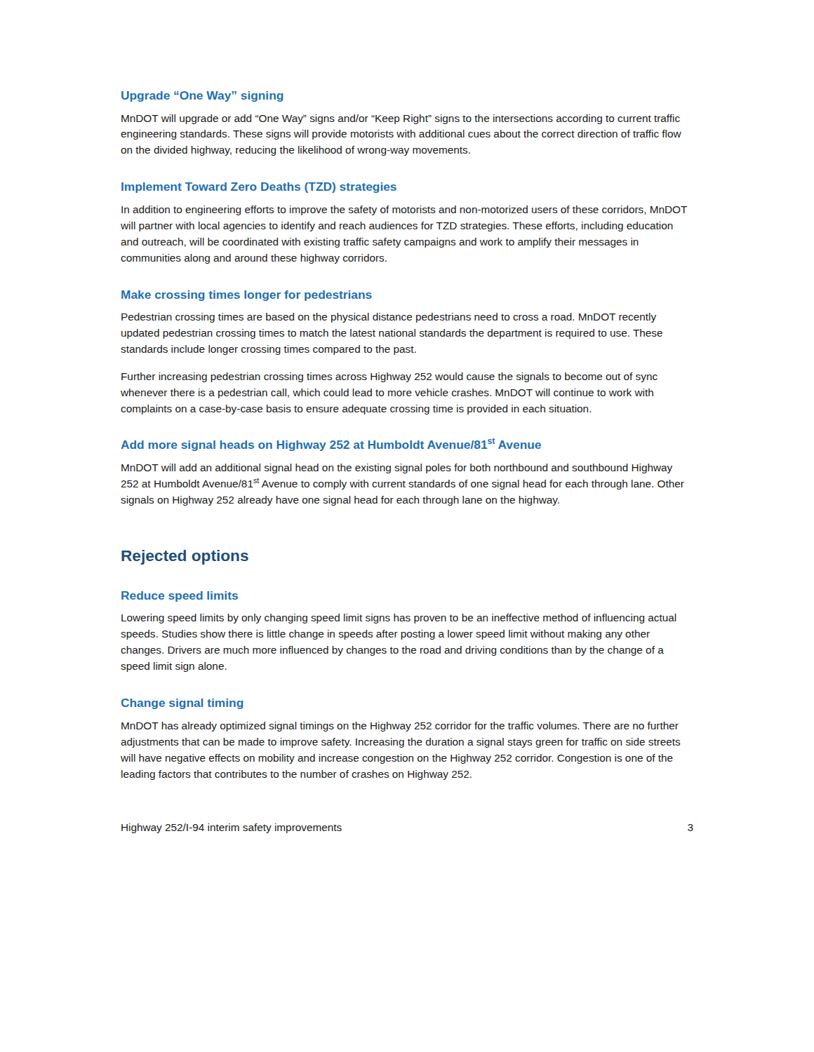Upgrade “One Way” signing
MnDOT will upgrade or add “One Way” signs and/or “Keep Right” signs to the intersections according to current traffic engineering standards. These signs will provide motorists with additional cues about the correct direction of traffic flow on the divided highway, reducing the likelihood of wrong-way movements.
Implement Toward Zero Deaths (TZD) strategies
In addition to engineering efforts to improve the safety of motorists and non-motorized users of these corridors, MnDOT will partner with local agencies to identify and reach audiences for TZD strategies. These efforts, including education and outreach, will be coordinated with existing traffic safety campaigns and work to amplify their messages in communities along and around these highway corridors.
Make crossing times longer for pedestrians
Pedestrian crossing times are based on the physical distance pedestrians need to cross a road. MnDOT recently updated pedestrian crossing times to match the latest national standards the department is required to use. These standards include longer crossing times compared to the past.
Further increasing pedestrian crossing times across Highway 252 would cause the signals to become out of sync whenever there is a pedestrian call, which could lead to more vehicle crashes. MnDOT will continue to work with complaints on a case-by-case basis to ensure adequate crossing time is provided in each situation.
Add more signal heads on Highway 252 at Humboldt Avenue/81st Avenue
MnDOT will add an additional signal head on the existing signal poles for both northbound and southbound Highway 252 at Humboldt Avenue/81st Avenue to comply with current standards of one signal head for each through lane. Other signals on Highway 252 already have one signal head for each through lane on the highway.
Rejected options
Reduce speed limits
Lowering speed limits by only changing speed limit signs has proven to be an ineffective method of influencing actual speeds. Studies show there is little change in speeds after posting a lower speed limit without making any other changes. Drivers are much more influenced by changes to the road and driving conditions than by the change of a speed limit sign alone.
Change signal timing
MnDOT has already optimized signal timings on the Highway 252 corridor for the traffic volumes. There are no further adjustments that can be made to improve safety. Increasing the duration a signal stays green for traffic on side streets will have negative effects on mobility and increase congestion on the Highway 252 corridor. Congestion is one of the leading factors that contributes to the number of crashes on Highway 252.
Highway 252/I-94 interim safety improvements 3